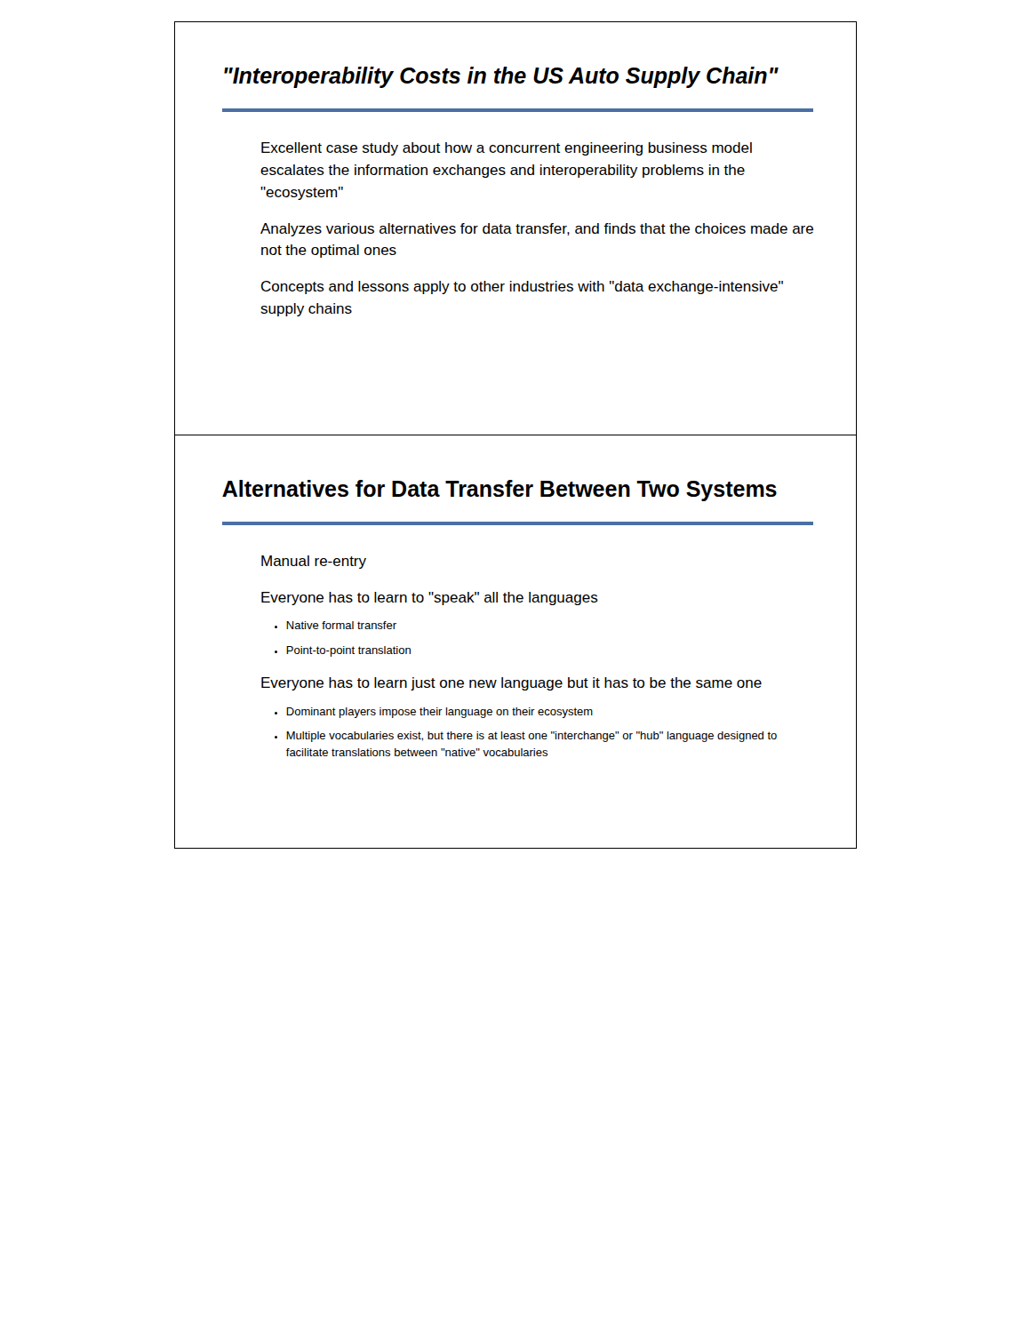"Interoperability Costs in the US Auto Supply Chain"
Excellent case study about how a concurrent engineering business model escalates the information exchanges and interoperability problems in the "ecosystem"
Analyzes various alternatives for data transfer, and finds that the choices made are not the optimal ones
Concepts and lessons apply to other industries with "data exchange-intensive" supply chains
Alternatives for Data Transfer Between Two Systems
Manual re-entry
Everyone has to learn to "speak" all the languages
Native formal transfer
Point-to-point translation
Everyone has to learn just one new language but it has to be the same one
Dominant players impose their language on their ecosystem
Multiple vocabularies exist, but there is at least one "interchange" or "hub" language designed to facilitate translations between "native" vocabularies